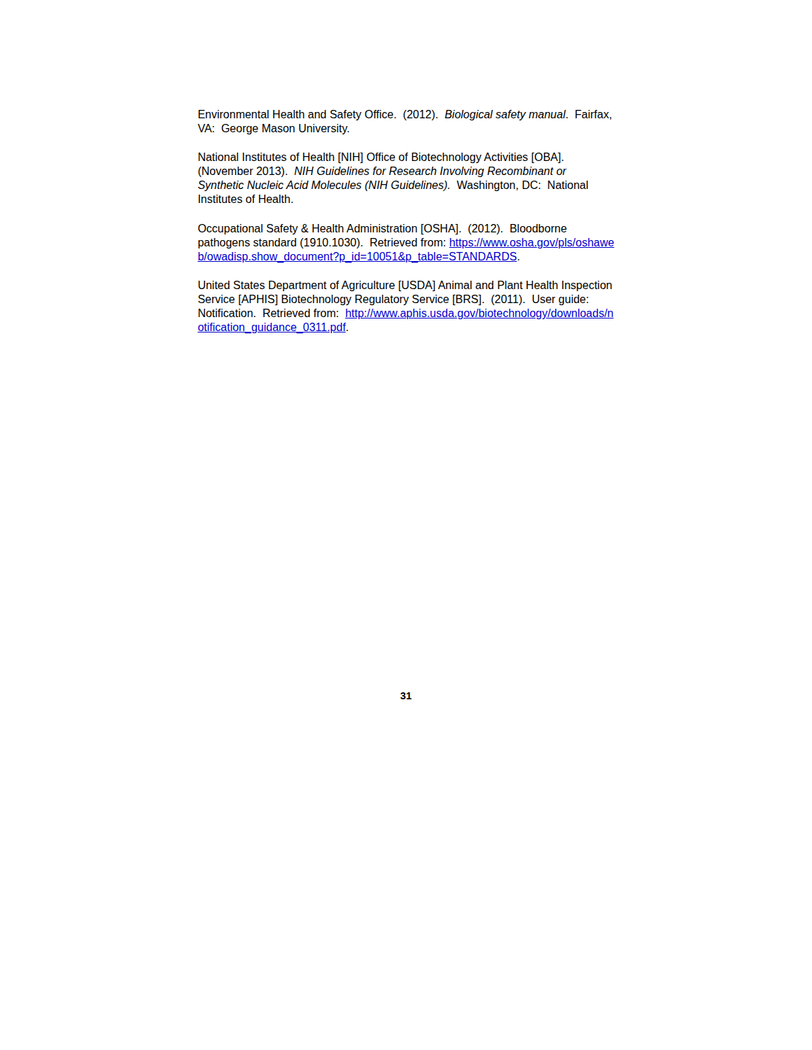Environmental Health and Safety Office. (2012). Biological safety manual. Fairfax, VA: George Mason University.
National Institutes of Health [NIH] Office of Biotechnology Activities [OBA]. (November 2013). NIH Guidelines for Research Involving Recombinant or Synthetic Nucleic Acid Molecules (NIH Guidelines). Washington, DC: National Institutes of Health.
Occupational Safety & Health Administration [OSHA]. (2012). Bloodborne pathogens standard (1910.1030). Retrieved from: https://www.osha.gov/pls/oshaweb/owadisp.show_document?p_id=10051&p_table=STANDARDS.
United States Department of Agriculture [USDA] Animal and Plant Health Inspection Service [APHIS] Biotechnology Regulatory Service [BRS]. (2011). User guide: Notification. Retrieved from: http://www.aphis.usda.gov/biotechnology/downloads/notification_guidance_0311.pdf.
31